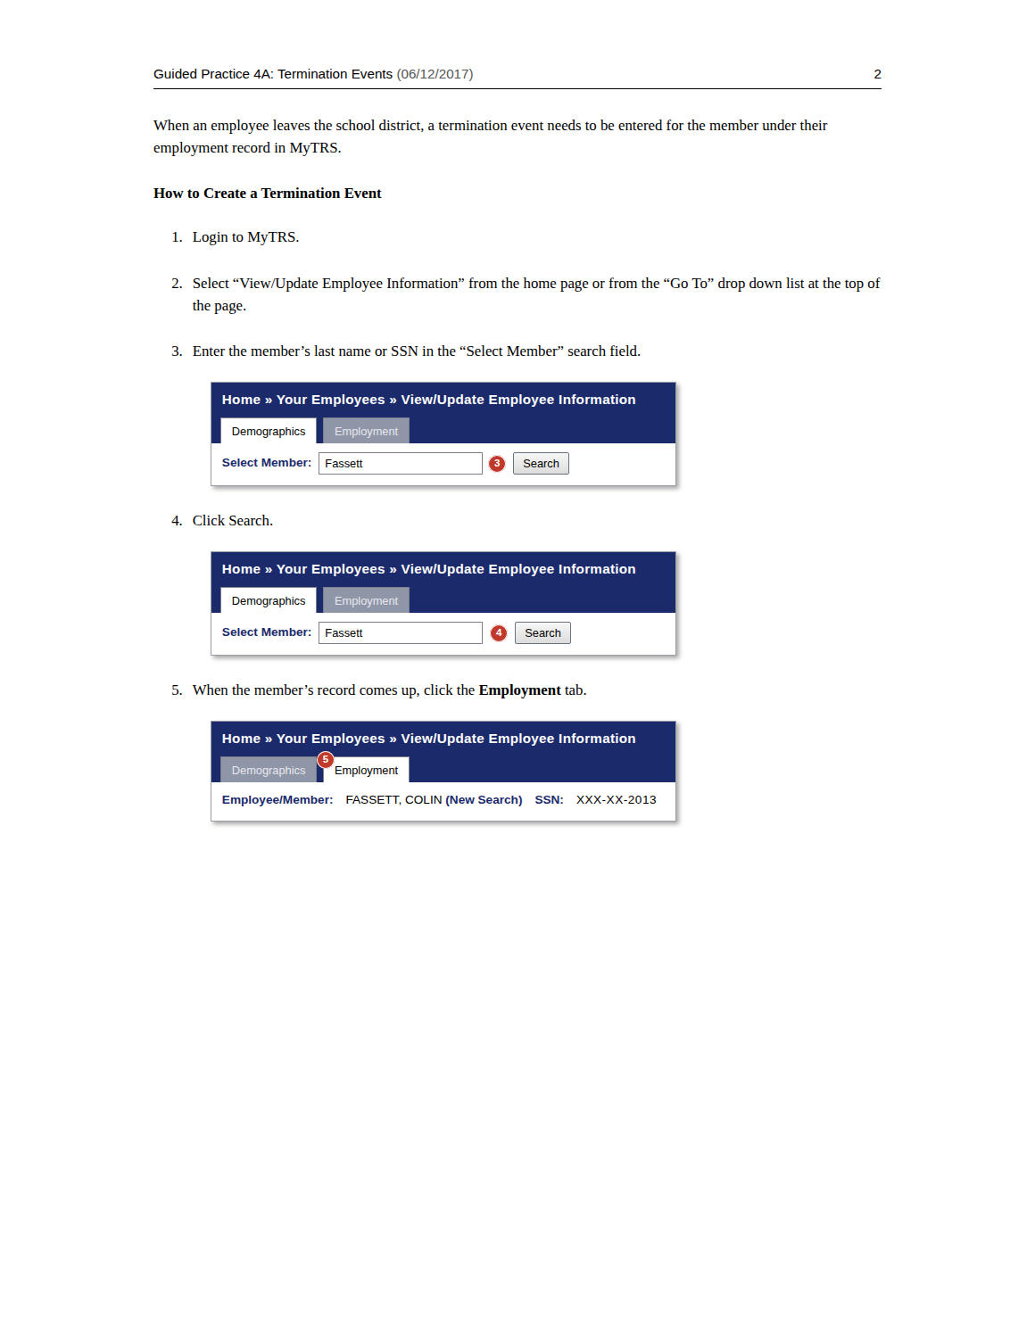Guided Practice 4A: Termination Events (06/12/2017)
2
When an employee leaves the school district, a termination event needs to be entered for the member under their employment record in MyTRS.
How to Create a Termination Event
Login to MyTRS.
Select “View/Update Employee Information” from the home page or from the “Go To” drop down list at the top of the page.
Enter the member’s last name or SSN in the “Select Member” search field.
Home » Your Employees » View/Update Employee Information
Demographics Employment
Select Member: Fassett 3 Search
Click Search.
Home » Your Employees » View/Update Employee Information
Demographics Employment
Select Member: Fassett 4 Search
When the member’s record comes up, click the Employment tab.
Home » Your Employees » View/Update Employee Information
5 Demographics Employment
Employee/Member: FASSETT, COLIN (New Search) SSN: XXX-XX-2013